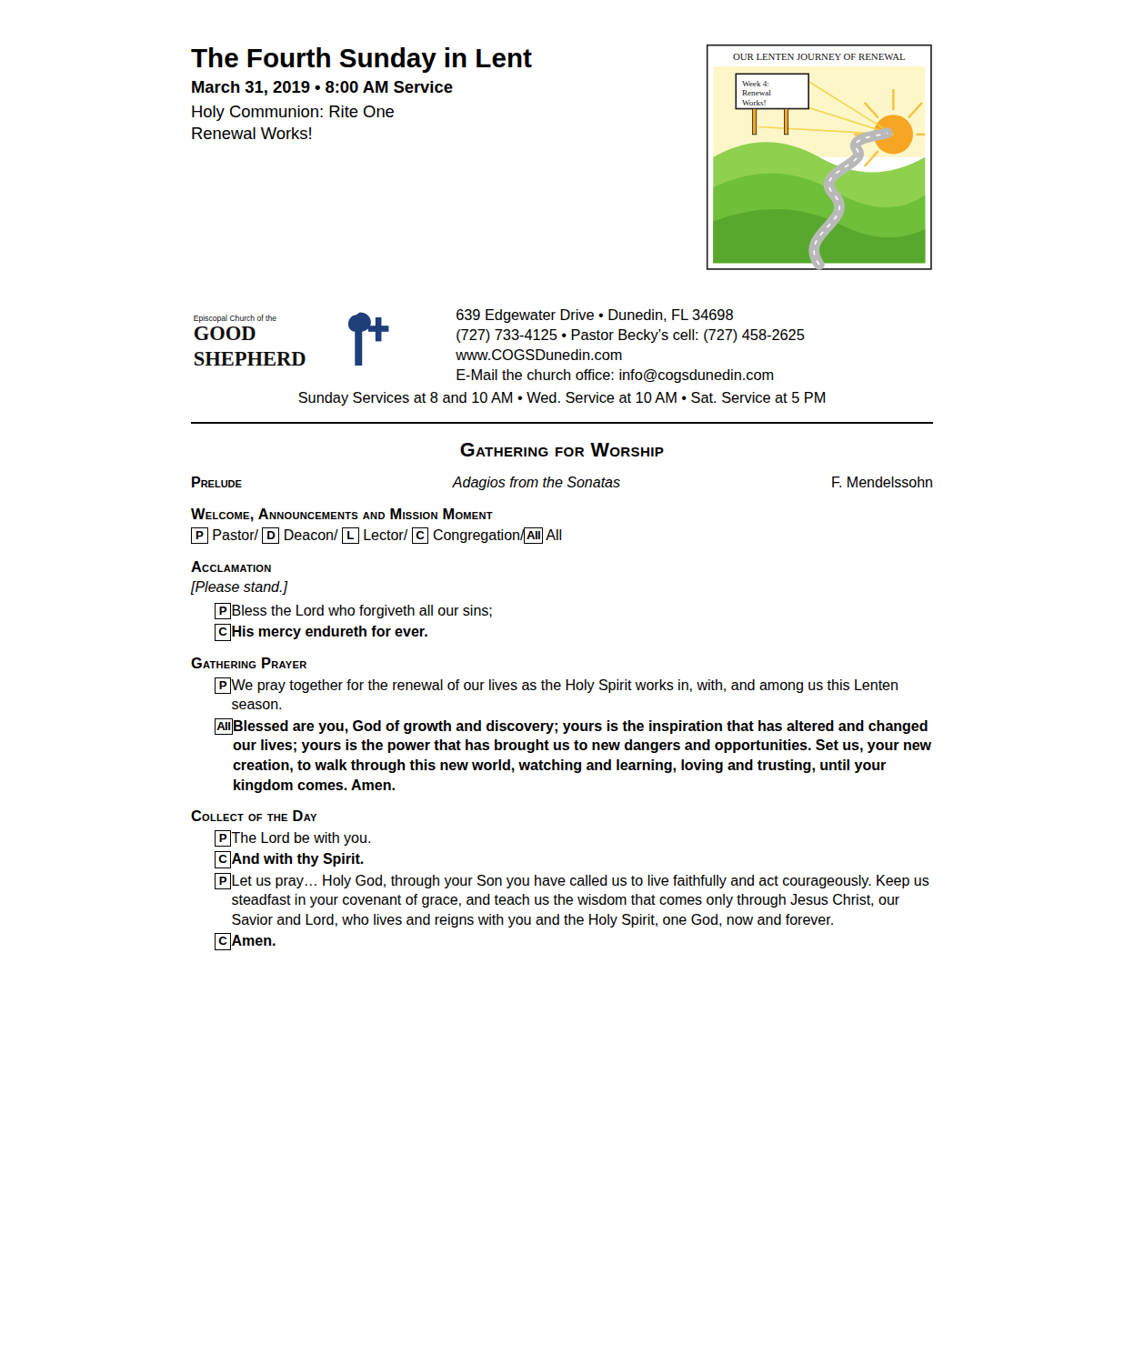The Fourth Sunday in Lent
March 31, 2019 • 8:00 AM Service
Holy Communion: Rite One
Renewal Works!
OUR LENTEN JOURNEY OF RENEWAL Week 4: Renewal Works!
Episcopal Church of the GOOD SHEPHERD
639 Edgewater Drive • Dunedin, FL 34698
(727) 733-4125 • Pastor Becky’s cell: (727) 458-2625
www.COGSDunedin.com
E-Mail the church office: info@cogsdunedin.com
Sunday Services at 8 and 10 AM • Wed. Service at 10 AM • Sat. Service at 5 PM
Gathering for Worship
Prelude Adagios from the Sonatas F. Mendelssohn
Welcome, Announcements and Mission Moment
P Pastor/ D Deacon/ L Lector/ C Congregation/All All
Acclamation
[Please stand.]
P
Bless the Lord who forgiveth all our sins;
C
His mercy endureth for ever.
Gathering Prayer
P
We pray together for the renewal of our lives as the Holy Spirit works in, with, and among us this Lenten season.
All
Blessed are you, God of growth and discovery; yours is the inspiration that has altered and changed our lives; yours is the power that has brought us to new dangers and opportunities. Set us, your new creation, to walk through this new world, watching and learning, loving and trusting, until your kingdom comes. Amen.
Collect of the Day
P
The Lord be with you.
C
And with thy Spirit.
P
Let us pray… Holy God, through your Son you have called us to live faithfully and act courageously. Keep us steadfast in your covenant of grace, and teach us the wisdom that comes only through Jesus Christ, our Savior and Lord, who lives and reigns with you and the Holy Spirit, one God, now and forever.
C
Amen.